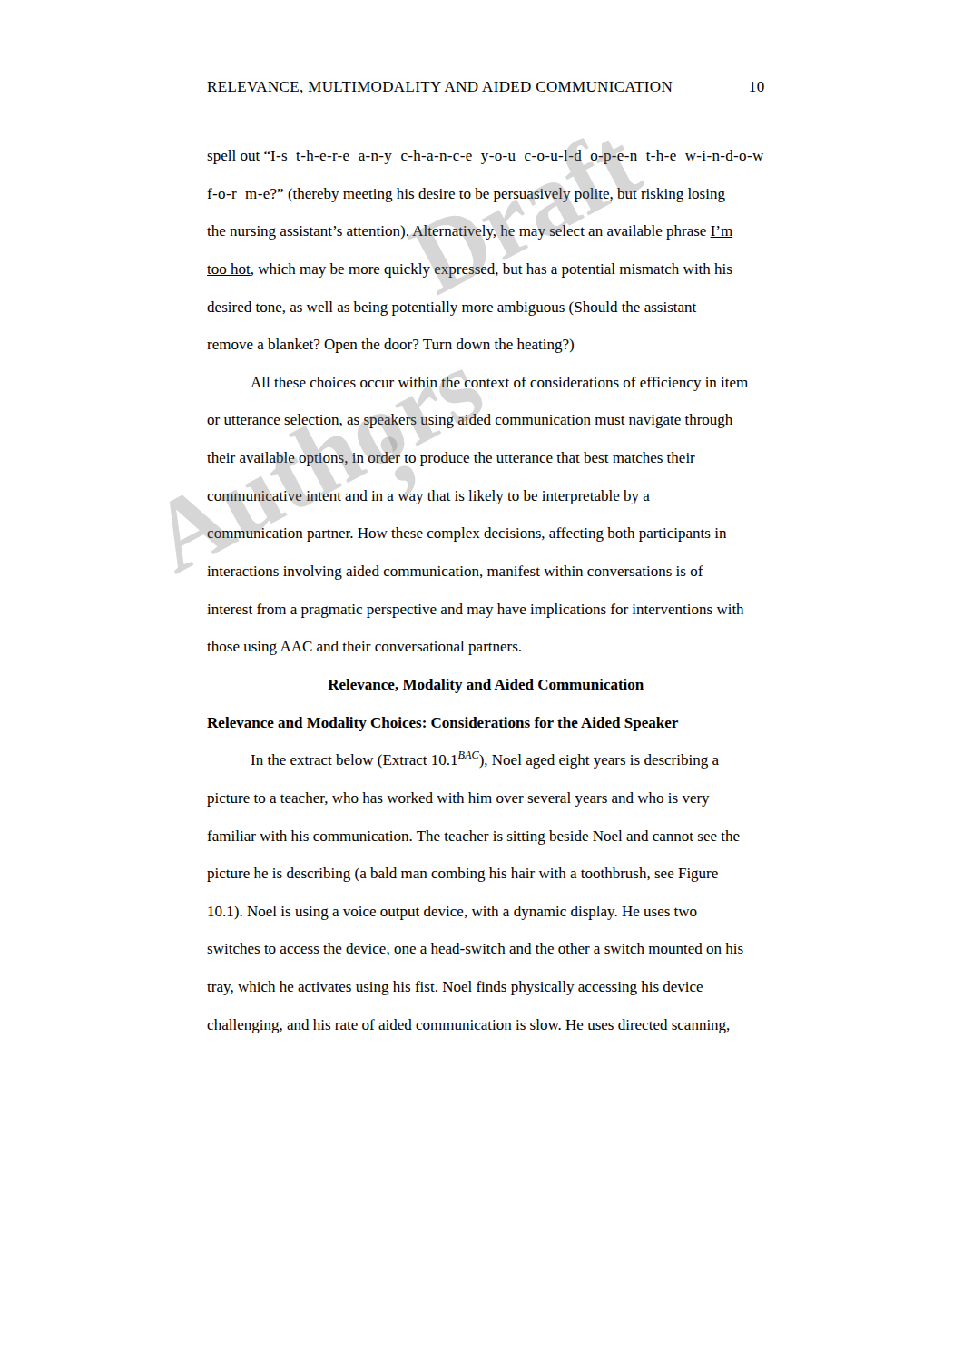Authors
;
Draft
Relevance, Multimodality and Aided Communication 10
spell out “I-s t-h-e-r-e a-n-y c-h-a-n-c-e y-o-u c-o-u-l-d o-p-e-n t-h-e w-i-n-d-o-w
f-o-r m-e?” (thereby meeting his desire to be persuasively polite, but risking losing
the nursing assistant’s attention). Alternatively, he may select an available phrase I’m
too hot, which may be more quickly expressed, but has a potential mismatch with his
desired tone, as well as being potentially more ambiguous (Should the assistant
remove a blanket? Open the door? Turn down the heating?)
All these choices occur within the context of considerations of efficiency in item
or utterance selection, as speakers using aided communication must navigate through
their available options, in order to produce the utterance that best matches their
communicative intent and in a way that is likely to be interpretable by a
communication partner. How these complex decisions, affecting both participants in
interactions involving aided communication, manifest within conversations is of
interest from a pragmatic perspective and may have implications for interventions with
those using AAC and their conversational partners.
Relevance, Modality and Aided Communication
Relevance and Modality Choices: Considerations for the Aided Speaker
In the extract below (Extract 10.1BAC), Noel aged eight years is describing a
picture to a teacher, who has worked with him over several years and who is very
familiar with his communication. The teacher is sitting beside Noel and cannot see the
picture he is describing (a bald man combing his hair with a toothbrush, see Figure
10.1). Noel is using a voice output device, with a dynamic display. He uses two
switches to access the device, one a head-switch and the other a switch mounted on his
tray, which he activates using his fist. Noel finds physically accessing his device
challenging, and his rate of aided communication is slow. He uses directed scanning,